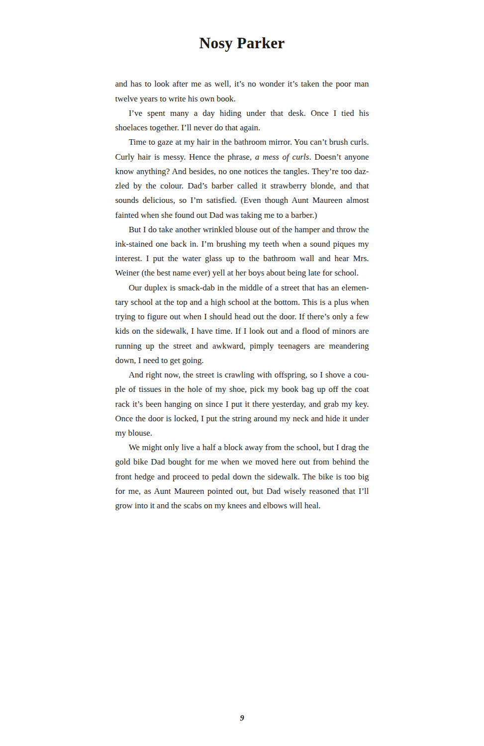Nosy Parker
and has to look after me as well, it’s no wonder it’s taken the poor man twelve years to write his own book.
I’ve spent many a day hiding under that desk. Once I tied his shoelaces together. I’ll never do that again.
Time to gaze at my hair in the bathroom mirror. You can’t brush curls. Curly hair is messy. Hence the phrase, a mess of curls. Doesn’t anyone know anything? And besides, no one notices the tangles. They’re too dazzled by the colour. Dad’s barber called it strawberry blonde, and that sounds delicious, so I’m satisfied. (Even though Aunt Maureen almost fainted when she found out Dad was taking me to a barber.)
But I do take another wrinkled blouse out of the hamper and throw the ink-stained one back in. I’m brushing my teeth when a sound piques my interest. I put the water glass up to the bathroom wall and hear Mrs. Weiner (the best name ever) yell at her boys about being late for school.
Our duplex is smack-dab in the middle of a street that has an elementary school at the top and a high school at the bottom. This is a plus when trying to figure out when I should head out the door. If there’s only a few kids on the sidewalk, I have time. If I look out and a flood of minors are running up the street and awkward, pimply teenagers are meandering down, I need to get going.
And right now, the street is crawling with offspring, so I shove a couple of tissues in the hole of my shoe, pick my book bag up off the coat rack it’s been hanging on since I put it there yesterday, and grab my key. Once the door is locked, I put the string around my neck and hide it under my blouse.
We might only live a half a block away from the school, but I drag the gold bike Dad bought for me when we moved here out from behind the front hedge and proceed to pedal down the sidewalk. The bike is too big for me, as Aunt Maureen pointed out, but Dad wisely reasoned that I’ll grow into it and the scabs on my knees and elbows will heal.
9